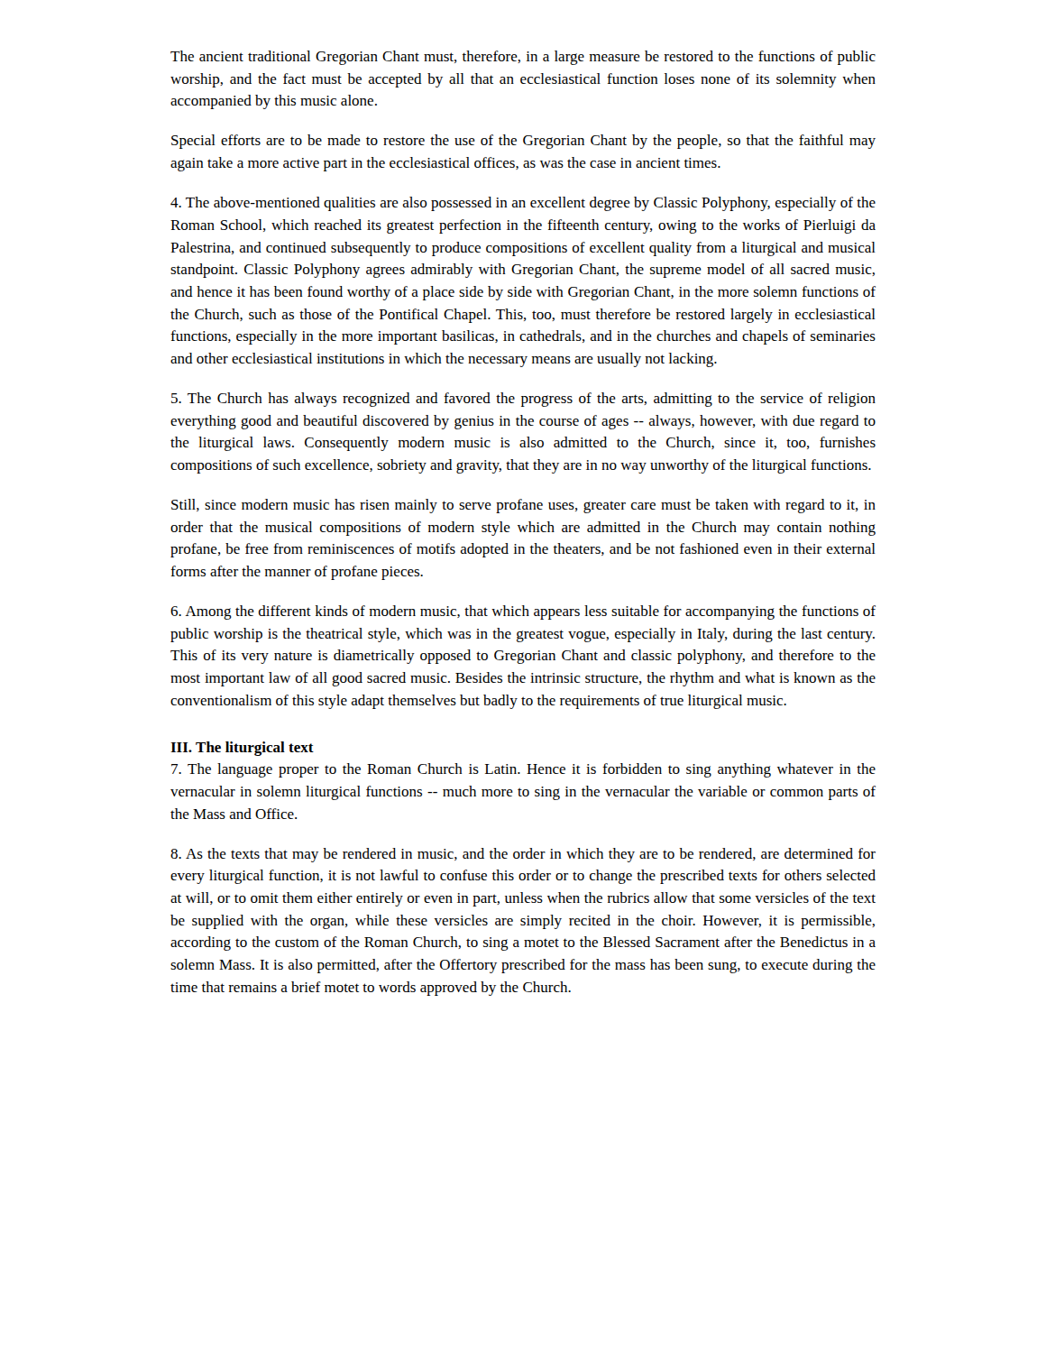The ancient traditional Gregorian Chant must, therefore, in a large measure be restored to the functions of public worship, and the fact must be accepted by all that an ecclesiastical function loses none of its solemnity when accompanied by this music alone.
Special efforts are to be made to restore the use of the Gregorian Chant by the people, so that the faithful may again take a more active part in the ecclesiastical offices, as was the case in ancient times.
4. The above-mentioned qualities are also possessed in an excellent degree by Classic Polyphony, especially of the Roman School, which reached its greatest perfection in the fifteenth century, owing to the works of Pierluigi da Palestrina, and continued subsequently to produce compositions of excellent quality from a liturgical and musical standpoint. Classic Polyphony agrees admirably with Gregorian Chant, the supreme model of all sacred music, and hence it has been found worthy of a place side by side with Gregorian Chant, in the more solemn functions of the Church, such as those of the Pontifical Chapel. This, too, must therefore be restored largely in ecclesiastical functions, especially in the more important basilicas, in cathedrals, and in the churches and chapels of seminaries and other ecclesiastical institutions in which the necessary means are usually not lacking.
5. The Church has always recognized and favored the progress of the arts, admitting to the service of religion everything good and beautiful discovered by genius in the course of ages -- always, however, with due regard to the liturgical laws. Consequently modern music is also admitted to the Church, since it, too, furnishes compositions of such excellence, sobriety and gravity, that they are in no way unworthy of the liturgical functions.
Still, since modern music has risen mainly to serve profane uses, greater care must be taken with regard to it, in order that the musical compositions of modern style which are admitted in the Church may contain nothing profane, be free from reminiscences of motifs adopted in the theaters, and be not fashioned even in their external forms after the manner of profane pieces.
6. Among the different kinds of modern music, that which appears less suitable for accompanying the functions of public worship is the theatrical style, which was in the greatest vogue, especially in Italy, during the last century. This of its very nature is diametrically opposed to Gregorian Chant and classic polyphony, and therefore to the most important law of all good sacred music. Besides the intrinsic structure, the rhythm and what is known as the conventionalism of this style adapt themselves but badly to the requirements of true liturgical music.
III. The liturgical text
7. The language proper to the Roman Church is Latin. Hence it is forbidden to sing anything whatever in the vernacular in solemn liturgical functions -- much more to sing in the vernacular the variable or common parts of the Mass and Office.
8. As the texts that may be rendered in music, and the order in which they are to be rendered, are determined for every liturgical function, it is not lawful to confuse this order or to change the prescribed texts for others selected at will, or to omit them either entirely or even in part, unless when the rubrics allow that some versicles of the text be supplied with the organ, while these versicles are simply recited in the choir. However, it is permissible, according to the custom of the Roman Church, to sing a motet to the Blessed Sacrament after the Benedictus in a solemn Mass. It is also permitted, after the Offertory prescribed for the mass has been sung, to execute during the time that remains a brief motet to words approved by the Church.